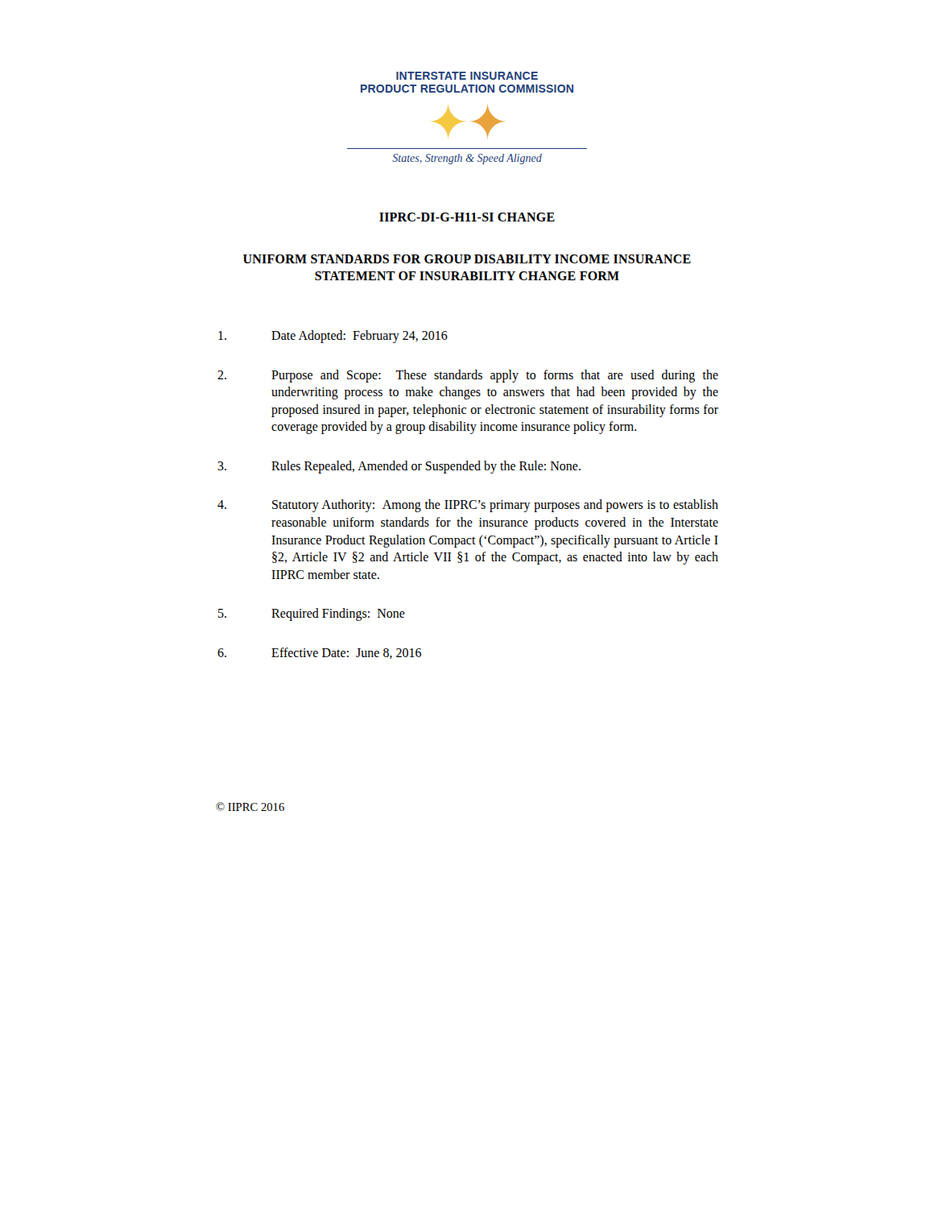INTERSTATE INSURANCE
PRODUCT REGULATION COMMISSION
✦✦
States, Strength & Speed Aligned
IIPRC-DI-G-H11-SI CHANGE
UNIFORM STANDARDS FOR GROUP DISABILITY INCOME INSURANCE
STATEMENT OF INSURABILITY CHANGE FORM
1. Date Adopted: February 24, 2016
2. Purpose and Scope: These standards apply to forms that are used during the underwriting process to make changes to answers that had been provided by the proposed insured in paper, telephonic or electronic statement of insurability forms for coverage provided by a group disability income insurance policy form.
3. Rules Repealed, Amended or Suspended by the Rule: None.
4. Statutory Authority: Among the IIPRC’s primary purposes and powers is to establish reasonable uniform standards for the insurance products covered in the Interstate Insurance Product Regulation Compact (‘Compact”), specifically pursuant to Article I §2, Article IV §2 and Article VII §1 of the Compact, as enacted into law by each IIPRC member state.
5. Required Findings: None
6. Effective Date: June 8, 2016
© IIPRC 2016